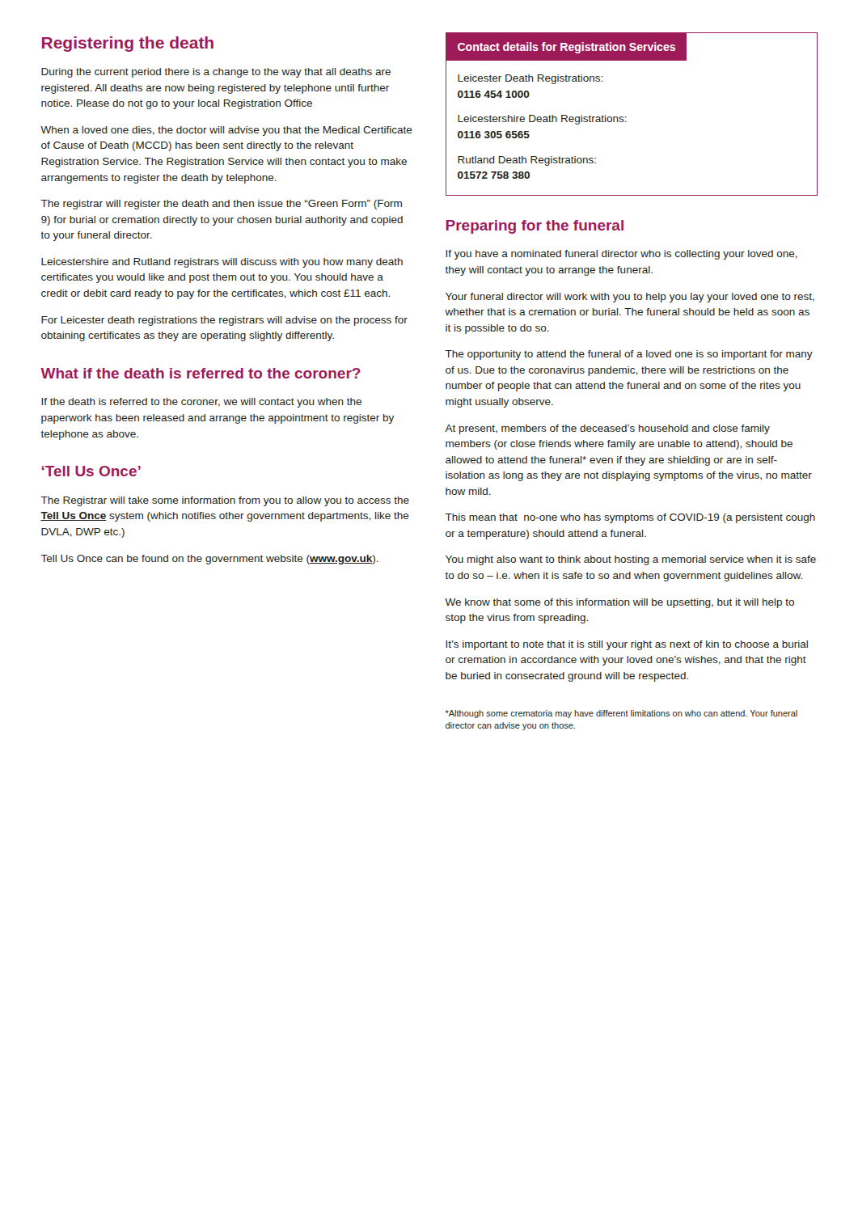Registering the death
During the current period there is a change to the way that all deaths are registered. All deaths are now being registered by telephone until further notice. Please do not go to your local Registration Office
When a loved one dies, the doctor will advise you that the Medical Certificate of Cause of Death (MCCD) has been sent directly to the relevant Registration Service. The Registration Service will then contact you to make arrangements to register the death by telephone.
The registrar will register the death and then issue the “Green Form” (Form 9) for burial or cremation directly to your chosen burial authority and copied to your funeral director.
Leicestershire and Rutland registrars will discuss with you how many death certificates you would like and post them out to you. You should have a credit or debit card ready to pay for the certificates, which cost £11 each.
For Leicester death registrations the registrars will advise on the process for obtaining certificates as they are operating slightly differently.
What if the death is referred to the coroner?
If the death is referred to the coroner, we will contact you when the paperwork has been released and arrange the appointment to register by telephone as above.
‘Tell Us Once’
The Registrar will take some information from you to allow you to access the Tell Us Once system (which notifies other government departments, like the DVLA, DWP etc.)
Tell Us Once can be found on the government website (www.gov.uk).
Contact details for Registration Services
Leicester Death Registrations: 0116 454 1000
Leicestershire Death Registrations: 0116 305 6565
Rutland Death Registrations: 01572 758 380
Preparing for the funeral
If you have a nominated funeral director who is collecting your loved one, they will contact you to arrange the funeral.
Your funeral director will work with you to help you lay your loved one to rest, whether that is a cremation or burial. The funeral should be held as soon as it is possible to do so.
The opportunity to attend the funeral of a loved one is so important for many of us. Due to the coronavirus pandemic, there will be restrictions on the number of people that can attend the funeral and on some of the rites you might usually observe.
At present, members of the deceased’s household and close family members (or close friends where family are unable to attend), should be allowed to attend the funeral* even if they are shielding or are in self-isolation as long as they are not displaying symptoms of the virus, no matter how mild.
This mean that no-one who has symptoms of COVID-19 (a persistent cough or a temperature) should attend a funeral.
You might also want to think about hosting a memorial service when it is safe to do so – i.e. when it is safe to so and when government guidelines allow.
We know that some of this information will be upsetting, but it will help to stop the virus from spreading.
It’s important to note that it is still your right as next of kin to choose a burial or cremation in accordance with your loved one's wishes, and that the right be buried in consecrated ground will be respected.
*Although some crematoria may have different limitations on who can attend. Your funeral director can advise you on those.